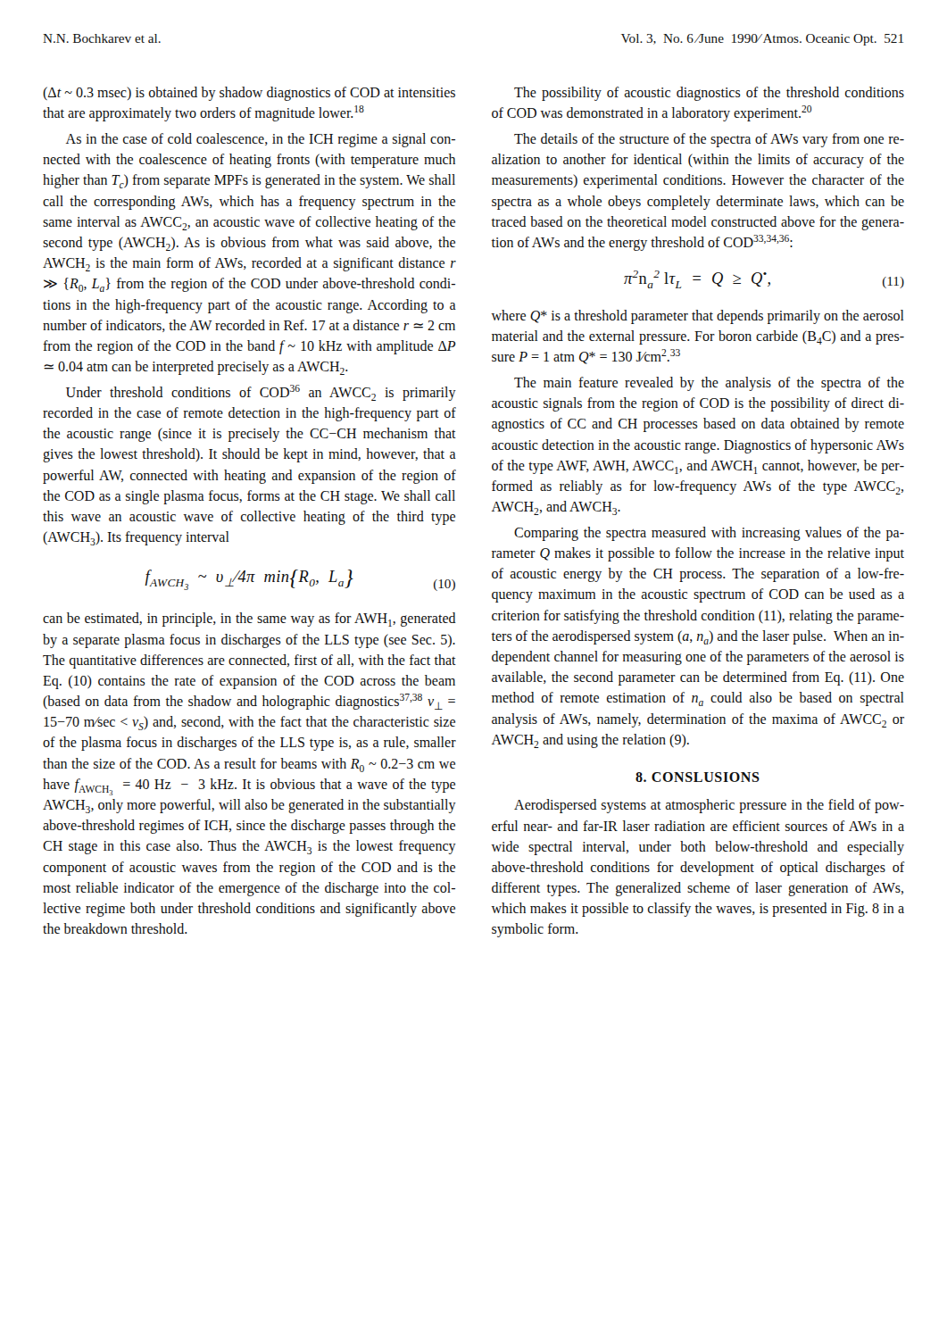N.N. Bochkarev et al.
Vol. 3, No. 6 ⁄June 1990⁄ Atmos. Oceanic Opt. 521
(Δt ~ 0.3 msec) is obtained by shadow diagnostics of COD at intensities that are approximately two orders of magnitude lower.18
As in the case of cold coalescence, in the ICH regime a signal connected with the coalescence of heating fronts (with temperature much higher than Tc) from separate MPFs is generated in the system. We shall call the corresponding AWs, which has a frequency spectrum in the same interval as AWCC2, an acoustic wave of collective heating of the second type (AWCH2). As is obvious from what was said above, the AWCH2 is the main form of AWs, recorded at a significant distance r ≫ {R0, La} from the region of the COD under above-threshold conditions in the high-frequency part of the acoustic range. According to a number of indicators, the AW recorded in Ref. 17 at a distance r ≃ 2 cm from the region of the COD in the band f ~ 10 kHz with amplitude ΔP ≃ 0.04 atm can be interpreted precisely as a AWCH2.
Under threshold conditions of COD36 an AWCC2 is primarily recorded in the case of remote detection in the high-frequency part of the acoustic range (since it is precisely the CC−CH mechanism that gives the lowest threshold). It should be kept in mind, however, that a powerful AW, connected with heating and expansion of the region of the COD as a single plasma focus, forms at the CH stage. We shall call this wave an acoustic wave of collective heating of the third type (AWCH3). Its frequency interval
fAWCH3 ~ υ⊥⁄4π min{R0, La} (10)
can be estimated, in principle, in the same way as for AWH1, generated by a separate plasma focus in discharges of the LLS type (see Sec. 5). The quantitative differences are connected, first of all, with the fact that Eq. (10) contains the rate of expansion of the COD across the beam (based on data from the shadow and holographic diagnostics37,38 v⊥ = 15−70 m⁄sec < vS) and, second, with the fact that the characteristic size of the plasma focus in discharges of the LLS type is, as a rule, smaller than the size of the COD. As a result for beams with R0 ~ 0.2−3 cm we have fAWCH3 = 40 Hz − 3 kHz. It is obvious that a wave of the type AWCH3, only more powerful, will also be generated in the substantially above-threshold regimes of ICH, since the discharge passes through the CH stage in this case also. Thus the AWCH3 is the lowest frequency component of acoustic waves from the region of the COD and is the most reliable indicator of the emergence of the discharge into the collective regime both under threshold conditions and significantly above the breakdown threshold.
The possibility of acoustic diagnostics of the threshold conditions of COD was demonstrated in a laboratory experiment.20
The details of the structure of the spectra of AWs vary from one realization to another for identical (within the limits of accuracy of the measurements) experimental conditions. However the character of the spectra as a whole obeys completely determinate laws, which can be traced based on the theoretical model constructed above for the generation of AWs and the energy threshold of COD33,34,36:
π2na2 lτL = Q ≥ Q•, (11)
where Q* is a threshold parameter that depends primarily on the aerosol material and the external pressure. For boron carbide (B4C) and a pressure P = 1 atm Q* = 130 J⁄cm2.33
The main feature revealed by the analysis of the spectra of the acoustic signals from the region of COD is the possibility of direct diagnostics of CC and CH processes based on data obtained by remote acoustic detection in the acoustic range. Diagnostics of hypersonic AWs of the type AWF, AWH, AWCC1, and AWCH1 cannot, however, be performed as reliably as for low-frequency AWs of the type AWCC2, AWCH2, and AWCH3.
Comparing the spectra measured with increasing values of the parameter Q makes it possible to follow the increase in the relative input of acoustic energy by the CH process. The separation of a low-frequency maximum in the acoustic spectrum of COD can be used as a criterion for satisfying the threshold condition (11), relating the parameters of the aerodispersed system (a, na) and the laser pulse. When an independent channel for measuring one of the parameters of the aerosol is available, the second parameter can be determined from Eq. (11). One method of remote estimation of na could also be based on spectral analysis of AWs, namely, determination of the maxima of AWCC2 or AWCH2 and using the relation (9).
8. CONSLUSIONS
Aerodispersed systems at atmospheric pressure in the field of powerful near- and far-IR laser radiation are efficient sources of AWs in a wide spectral interval, under both below-threshold and especially above-threshold conditions for development of optical discharges of different types. The generalized scheme of laser generation of AWs, which makes it possible to classify the waves, is presented in Fig. 8 in a symbolic form.